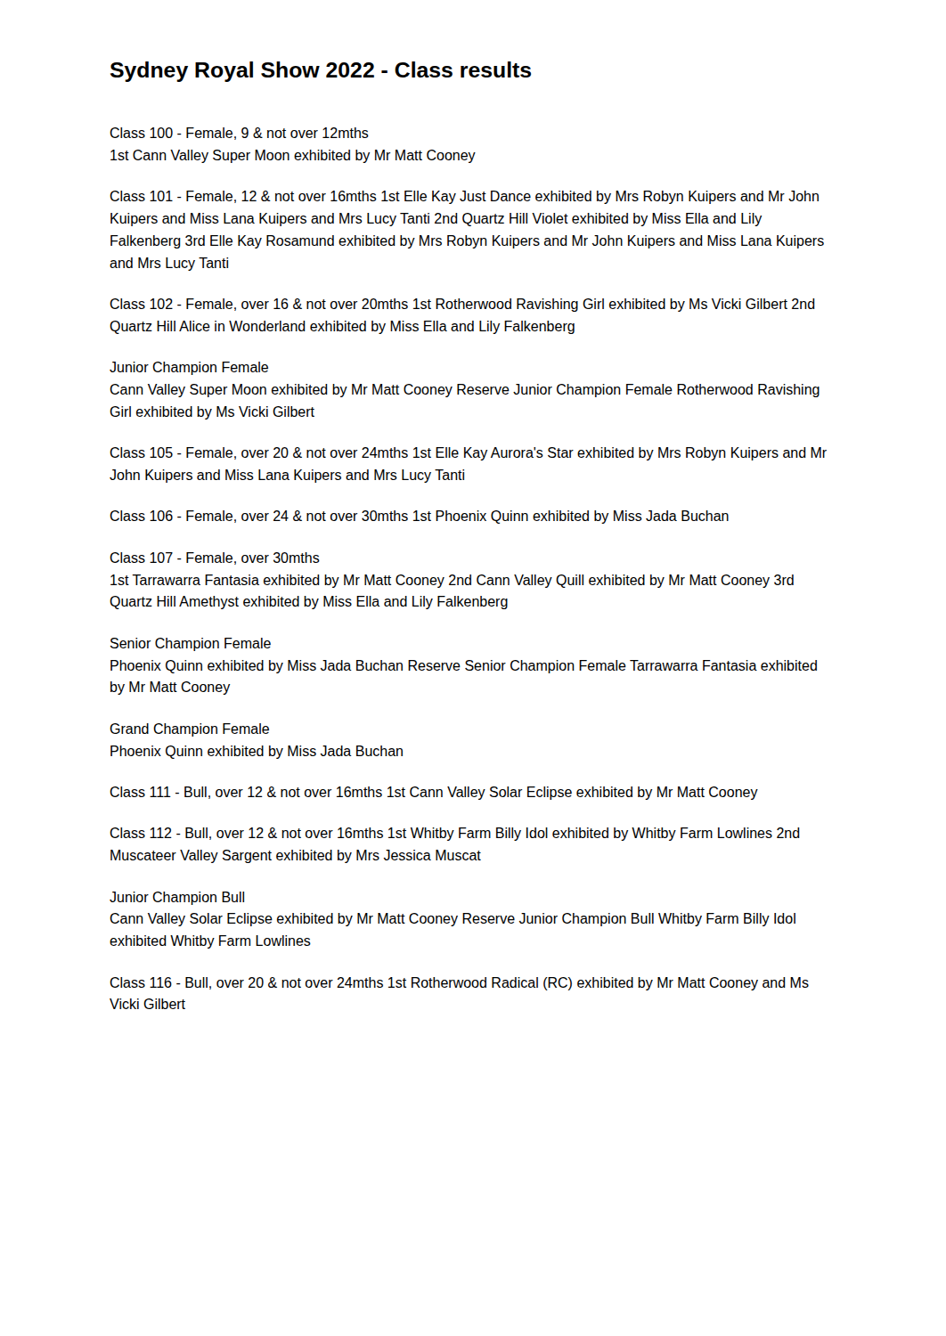Sydney Royal Show 2022 - Class results
Class 100 - Female, 9 & not over 12mths
1st Cann Valley Super Moon exhibited by Mr Matt Cooney
Class 101 - Female, 12 & not over 16mths 1st Elle Kay Just Dance exhibited by Mrs Robyn Kuipers and Mr John Kuipers and Miss Lana Kuipers and Mrs Lucy Tanti 2nd Quartz Hill Violet exhibited by Miss Ella and Lily Falkenberg 3rd Elle Kay Rosamund exhibited by Mrs Robyn Kuipers and Mr John Kuipers and Miss Lana Kuipers and Mrs Lucy Tanti
Class 102 - Female, over 16 & not over 20mths 1st Rotherwood Ravishing Girl exhibited by Ms Vicki Gilbert 2nd Quartz Hill Alice in Wonderland exhibited by Miss Ella and Lily Falkenberg
Junior Champion Female
Cann Valley Super Moon exhibited by Mr Matt Cooney Reserve Junior Champion Female Rotherwood Ravishing Girl exhibited by Ms Vicki Gilbert
Class 105 - Female, over 20 & not over 24mths 1st Elle Kay Aurora's Star exhibited by Mrs Robyn Kuipers and Mr John Kuipers and Miss Lana Kuipers and Mrs Lucy Tanti
Class 106 - Female, over 24 & not over 30mths 1st Phoenix Quinn exhibited by Miss Jada Buchan
Class 107 - Female, over 30mths
1st Tarrawarra Fantasia exhibited by Mr Matt Cooney 2nd Cann Valley Quill exhibited by Mr Matt Cooney 3rd Quartz Hill Amethyst exhibited by Miss Ella and Lily Falkenberg
Senior Champion Female
Phoenix Quinn exhibited by Miss Jada Buchan Reserve Senior Champion Female Tarrawarra Fantasia exhibited by Mr Matt Cooney
Grand Champion Female
Phoenix Quinn exhibited by Miss Jada Buchan
Class 111 - Bull, over 12 & not over 16mths 1st Cann Valley Solar Eclipse exhibited by Mr Matt Cooney
Class 112 - Bull, over 12 & not over 16mths 1st Whitby Farm Billy Idol exhibited by Whitby Farm Lowlines 2nd Muscateer Valley Sargent exhibited by Mrs Jessica Muscat
Junior Champion Bull
Cann Valley Solar Eclipse exhibited by Mr Matt Cooney Reserve Junior Champion Bull Whitby Farm Billy Idol exhibited Whitby Farm Lowlines
Class 116 - Bull, over 20 & not over 24mths 1st Rotherwood Radical (RC) exhibited by Mr Matt Cooney and Ms Vicki Gilbert